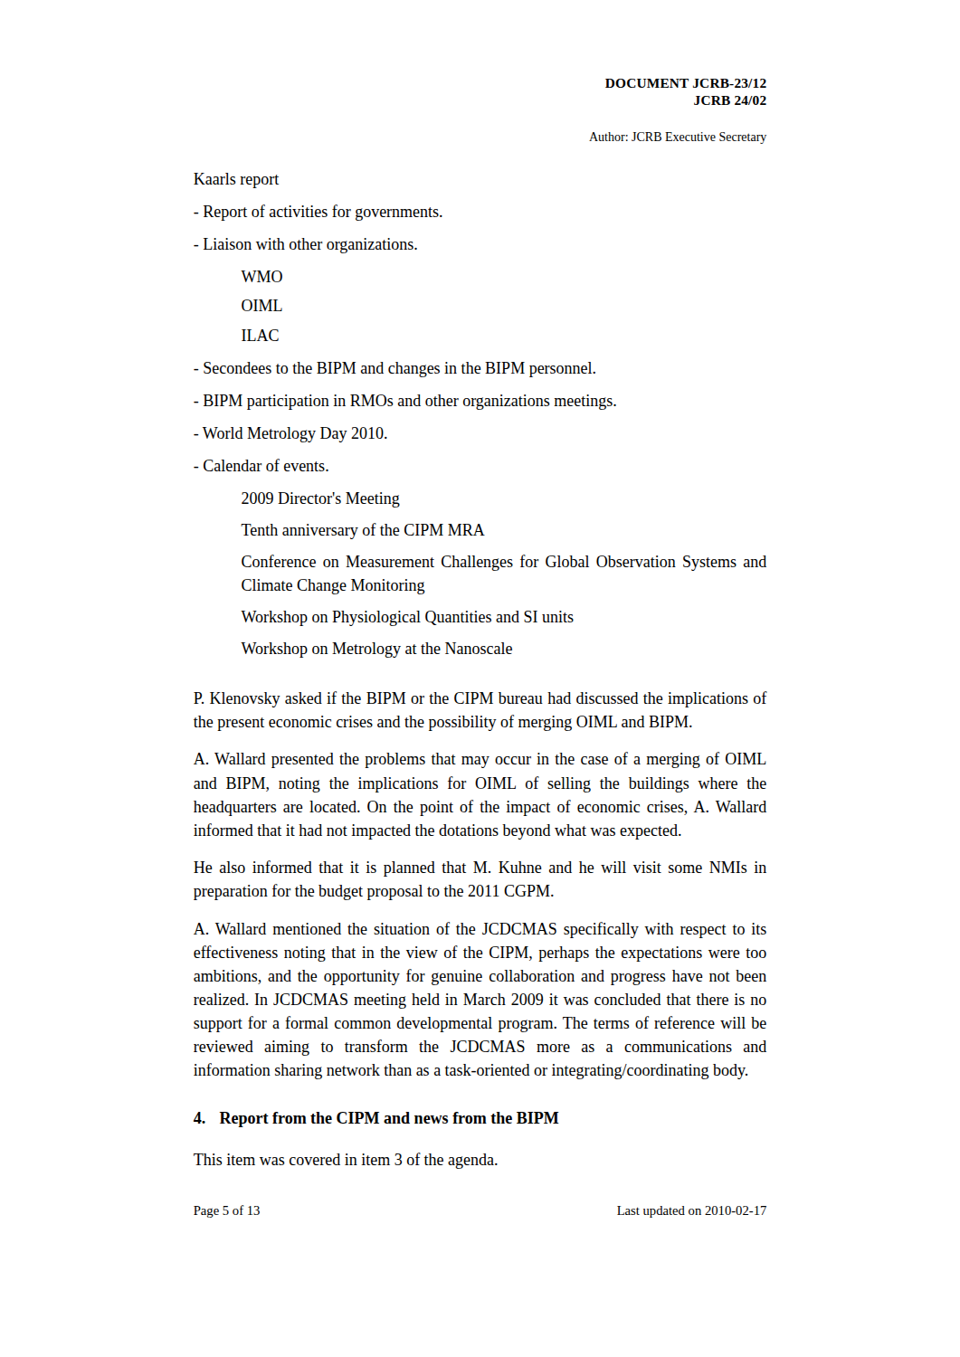DOCUMENT JCRB-23/12
JCRB 24/02
Author: JCRB Executive Secretary
Kaarls report
- Report of activities for governments.
- Liaison with other organizations.
WMO
OIML
ILAC
- Secondees to the BIPM and changes in the BIPM personnel.
- BIPM participation in RMOs and other organizations meetings.
- World Metrology Day 2010.
- Calendar of events.
2009 Director's Meeting
Tenth anniversary of the CIPM MRA
Conference on Measurement Challenges for Global Observation Systems and Climate Change Monitoring
Workshop on Physiological Quantities and SI units
Workshop on Metrology at the Nanoscale
P. Klenovsky asked if the BIPM or the CIPM bureau had discussed the implications of the present economic crises and the possibility of merging OIML and BIPM.
A. Wallard presented the problems that may occur in the case of a merging of OIML and BIPM, noting the implications for OIML of selling the buildings where the headquarters are located. On the point of the impact of economic crises, A. Wallard informed that it had not impacted the dotations beyond what was expected.
He also informed that it is planned that M. Kuhne and he will visit some NMIs in preparation for the budget proposal to the 2011 CGPM.
A. Wallard mentioned the situation of the JCDCMAS specifically with respect to its effectiveness noting that in the view of the CIPM, perhaps the expectations were too ambitions, and the opportunity for genuine collaboration and progress have not been realized. In JCDCMAS meeting held in March 2009 it was concluded that there is no support for a formal common developmental program. The terms of reference will be reviewed aiming to transform the JCDCMAS more as a communications and information sharing network than as a task-oriented or integrating/coordinating body.
4. Report from the CIPM and news from the BIPM
This item was covered in item 3 of the agenda.
Page 5 of 13 Last updated on 2010-02-17